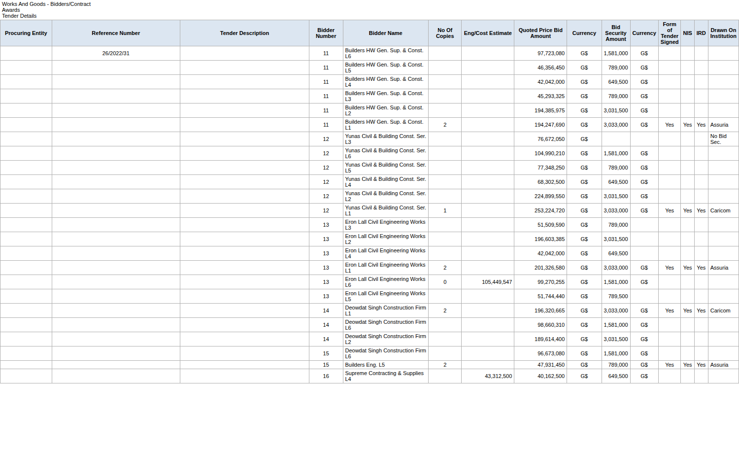| Works And Goods - Bidders/Contract Awards Tender Details | |
| Procuring Entity | Reference Number | Tender Description | Bidder Number | Bidder Name | No Of Copies | Eng/Cost Estimate | Quoted Price Bid Amount | Currency | Bid Security Amount | Currency | Form of Tender Signed | NIS | IRD | Drawn On Institution |
| --- | --- | --- | --- | --- | --- | --- | --- | --- | --- | --- | --- | --- | --- | --- |
| | 26/2022/31 | | 11 | Builders HW Gen. Sup. & Const. L6 | | | 97,723,080 | G$ | 1,581,000 | G$ | | | | |
| | | | 11 | Builders HW Gen. Sup. & Const. L5 | | | 46,356,450 | G$ | 789,000 | G$ | | | | |
| | | | 11 | Builders HW Gen. Sup. & Const. L4 | | | 42,042,000 | G$ | 649,500 | G$ | | | | |
| | | | 11 | Builders HW Gen. Sup. & Const. L3 | | | 45,293,325 | G$ | 789,000 | G$ | | | | |
| | | | 11 | Builders HW Gen. Sup. & Const. L2 | | | 194,385,975 | G$ | 3,031,500 | G$ | | | | |
| | | | 11 | Builders HW Gen. Sup. & Const. L1 | 2 | | 194,247,690 | G$ | 3,033,000 | G$ | Yes | Yes | Yes | Assuria |
| | | | 12 | Yunas Civil & Building Const. Ser. L3 | | | 76,672,050 | G$ | | | | | | No Bid Sec. |
| | | | 12 | Yunas Civil & Building Const. Ser. L6 | | | 104,990,210 | G$ | 1,581,000 | G$ | | | | |
| | | | 12 | Yunas Civil & Building Const. Ser. L5 | | | 77,348,250 | G$ | 789,000 | G$ | | | | |
| | | | 12 | Yunas Civil & Building Const. Ser. L4 | | | 68,302,500 | G$ | 649,500 | G$ | | | | |
| | | | 12 | Yunas Civil & Building Const. Ser. L2 | | | 224,899,550 | G$ | 3,031,500 | G$ | | | | |
| | | | 12 | Yunas Civil & Building Const. Ser. L1 | 1 | | 253,224,720 | G$ | 3,033,000 | G$ | Yes | Yes | Yes | Caricom |
| | | | 13 | Eron Lall Civil Engineering Works L3 | | | 51,509,590 | G$ | 789,000 | | | | | |
| | | | 13 | Eron Lall Civil Engineering Works L2 | | | 196,603,385 | G$ | 3,031,500 | | | | | |
| | | | 13 | Eron Lall Civil Engineering Works L4 | | | 42,042,000 | G$ | 649,500 | | | | | |
| | | | 13 | Eron Lall Civil Engineering Works L1 | 2 | | 201,326,580 | G$ | 3,033,000 | G$ | Yes | Yes | Yes | Assuria |
| | | | 13 | Eron Lall Civil Engineering Works L6 | 0 | 105,449,547 | 99,270,255 | G$ | 1,581,000 | G$ | | | | |
| | | | 13 | Eron Lall Civil Engineering Works L5 | | | 51,744,440 | G$ | 789,500 | | | | | |
| | | | 14 | Deowdat Singh Construction Firm L1 | 2 | | 196,320,665 | G$ | 3,033,000 | G$ | Yes | Yes | Yes | Caricom |
| | | | 14 | Deowdat Singh Construction Firm L6 | | | 98,660,310 | G$ | 1,581,000 | G$ | | | | |
| | | | 14 | Deowdat Singh Construction Firm L2 | | | 189,614,400 | G$ | 3,031,500 | G$ | | | | |
| | | | 15 | Deowdat Singh Construction Firm L6 | | | 96,673,080 | G$ | 1,581,000 | G$ | | | | |
| | | | 15 | Builders Eng. L5 | 2 | | 47,931,450 | G$ | 789,000 | G$ | Yes | Yes | Yes | Assuria |
| | | | 16 | Supreme Contracting & Supplies L4 | | 43,312,500 | 40,162,500 | G$ | 649,500 | G$ | | | | |